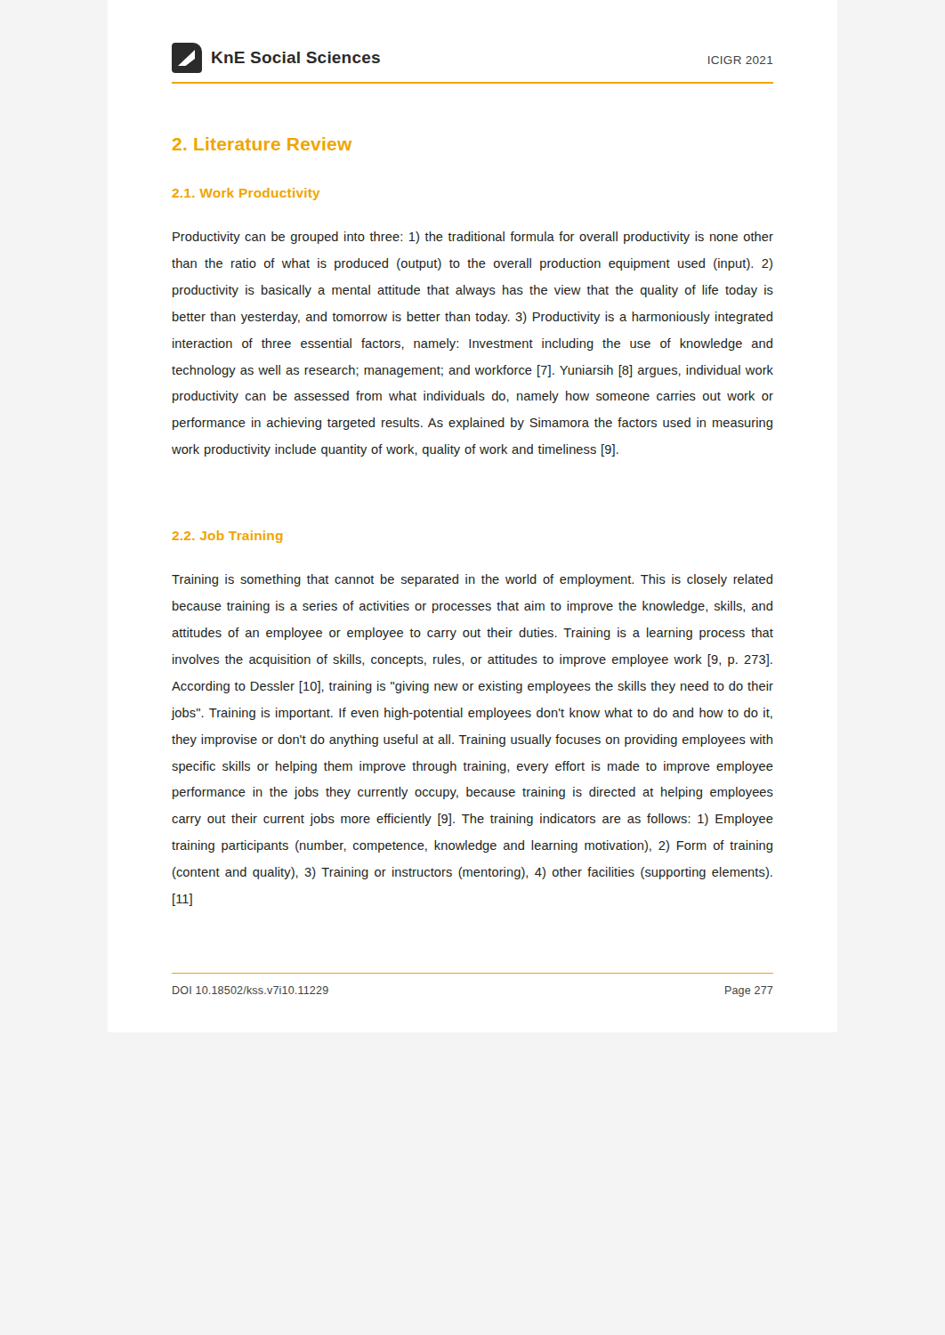KnE Social Sciences
ICIGR 2021
2. Literature Review
2.1. Work Productivity
Productivity can be grouped into three: 1) the traditional formula for overall productivity is none other than the ratio of what is produced (output) to the overall production equipment used (input). 2) productivity is basically a mental attitude that always has the view that the quality of life today is better than yesterday, and tomorrow is better than today. 3) Productivity is a harmoniously integrated interaction of three essential factors, namely: Investment including the use of knowledge and technology as well as research; management; and workforce [7]. Yuniarsih [8] argues, individual work productivity can be assessed from what individuals do, namely how someone carries out work or performance in achieving targeted results. As explained by Simamora the factors used in measuring work productivity include quantity of work, quality of work and timeliness [9].
2.2. Job Training
Training is something that cannot be separated in the world of employment. This is closely related because training is a series of activities or processes that aim to improve the knowledge, skills, and attitudes of an employee or employee to carry out their duties. Training is a learning process that involves the acquisition of skills, concepts, rules, or attitudes to improve employee work [9, p. 273]. According to Dessler [10], training is "giving new or existing employees the skills they need to do their jobs". Training is important. If even high-potential employees don't know what to do and how to do it, they improvise or don't do anything useful at all. Training usually focuses on providing employees with specific skills or helping them improve through training, every effort is made to improve employee performance in the jobs they currently occupy, because training is directed at helping employees carry out their current jobs more efficiently [9]. The training indicators are as follows: 1) Employee training participants (number, competence, knowledge and learning motivation), 2) Form of training (content and quality), 3) Training or instructors (mentoring), 4) other facilities (supporting elements). [11]
DOI 10.18502/kss.v7i10.11229
Page 277